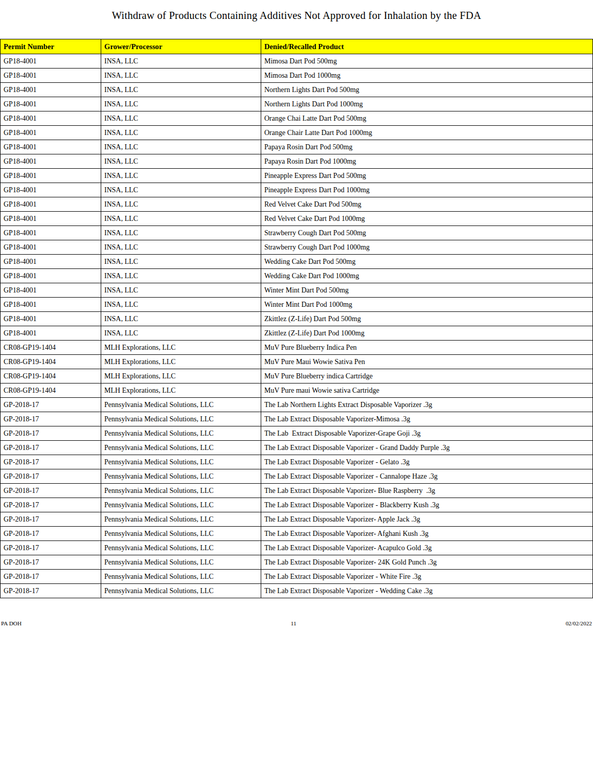Withdraw of Products Containing Additives Not Approved for Inhalation by the FDA
| Permit Number | Grower/Processor | Denied/Recalled Product |
| --- | --- | --- |
| GP18-4001 | INSA, LLC | Mimosa Dart Pod 500mg |
| GP18-4001 | INSA, LLC | Mimosa Dart Pod 1000mg |
| GP18-4001 | INSA, LLC | Northern Lights Dart Pod 500mg |
| GP18-4001 | INSA, LLC | Northern Lights Dart Pod 1000mg |
| GP18-4001 | INSA, LLC | Orange Chai Latte Dart Pod 500mg |
| GP18-4001 | INSA, LLC | Orange Chair Latte Dart Pod 1000mg |
| GP18-4001 | INSA, LLC | Papaya Rosin Dart Pod 500mg |
| GP18-4001 | INSA, LLC | Papaya Rosin Dart Pod 1000mg |
| GP18-4001 | INSA, LLC | Pineapple Express Dart Pod 500mg |
| GP18-4001 | INSA, LLC | Pineapple Express Dart Pod 1000mg |
| GP18-4001 | INSA, LLC | Red Velvet Cake Dart Pod 500mg |
| GP18-4001 | INSA, LLC | Red Velvet Cake Dart Pod 1000mg |
| GP18-4001 | INSA, LLC | Strawberry Cough Dart Pod 500mg |
| GP18-4001 | INSA, LLC | Strawberry Cough Dart Pod 1000mg |
| GP18-4001 | INSA, LLC | Wedding Cake Dart Pod 500mg |
| GP18-4001 | INSA, LLC | Wedding Cake Dart Pod 1000mg |
| GP18-4001 | INSA, LLC | Winter Mint Dart Pod 500mg |
| GP18-4001 | INSA, LLC | Winter Mint Dart Pod 1000mg |
| GP18-4001 | INSA, LLC | Zkittlez (Z-Life) Dart Pod 500mg |
| GP18-4001 | INSA, LLC | Zkittlez (Z-Life) Dart Pod 1000mg |
| CR08-GP19-1404 | MLH Explorations, LLC | MuV Pure Blueberry Indica Pen |
| CR08-GP19-1404 | MLH Explorations, LLC | MuV Pure Maui Wowie Sativa Pen |
| CR08-GP19-1404 | MLH Explorations, LLC | MuV Pure Blueberry indica Cartridge |
| CR08-GP19-1404 | MLH Explorations, LLC | MuV Pure maui Wowie sativa Cartridge |
| GP-2018-17 | Pennsylvania Medical Solutions, LLC | The Lab Northern Lights Extract Disposable Vaporizer .3g |
| GP-2018-17 | Pennsylvania Medical Solutions, LLC | The Lab Extract Disposable Vaporizer-Mimosa .3g |
| GP-2018-17 | Pennsylvania Medical Solutions, LLC | The Lab Extract Disposable Vaporizer-Grape Goji .3g |
| GP-2018-17 | Pennsylvania Medical Solutions, LLC | The Lab Extract Disposable Vaporizer - Grand Daddy Purple .3g |
| GP-2018-17 | Pennsylvania Medical Solutions, LLC | The Lab Extract Disposable Vaporizer - Gelato .3g |
| GP-2018-17 | Pennsylvania Medical Solutions, LLC | The Lab Extract Disposable Vaporizer - Cannalope Haze .3g |
| GP-2018-17 | Pennsylvania Medical Solutions, LLC | The Lab Extract Disposable Vaporizer- Blue Raspberry .3g |
| GP-2018-17 | Pennsylvania Medical Solutions, LLC | The Lab Extract Disposable Vaporizer - Blackberry Kush .3g |
| GP-2018-17 | Pennsylvania Medical Solutions, LLC | The Lab Extract Disposable Vaporizer- Apple Jack .3g |
| GP-2018-17 | Pennsylvania Medical Solutions, LLC | The Lab Extract Disposable Vaporizer- Afghani Kush .3g |
| GP-2018-17 | Pennsylvania Medical Solutions, LLC | The Lab Extract Disposable Vaporizer- Acapulco Gold .3g |
| GP-2018-17 | Pennsylvania Medical Solutions, LLC | The Lab Extract Disposable Vaporizer- 24K Gold Punch .3g |
| GP-2018-17 | Pennsylvania Medical Solutions, LLC | The Lab Extract Disposable Vaporizer - White Fire .3g |
| GP-2018-17 | Pennsylvania Medical Solutions, LLC | The Lab Extract Disposable Vaporizer - Wedding Cake .3g |
PA DOH
11
02/02/2022